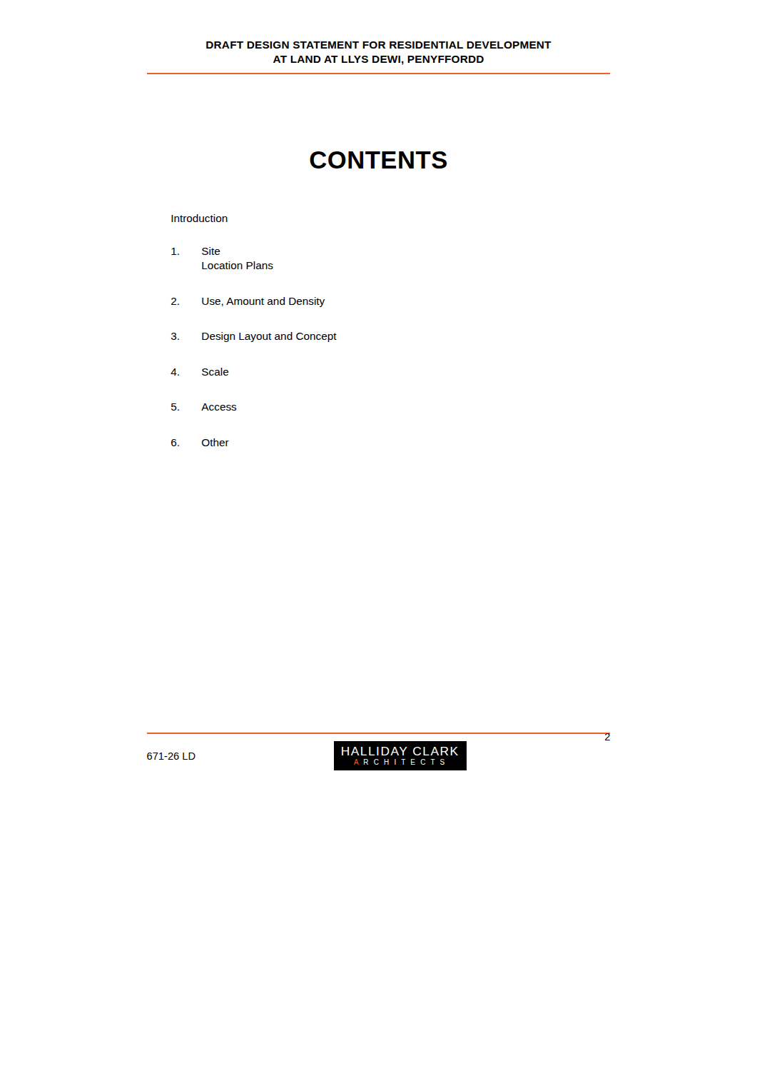DRAFT DESIGN STATEMENT FOR RESIDENTIAL DEVELOPMENT AT LAND AT LLYS DEWI, PENYFFORDD
CONTENTS
Introduction
SiteLocation Plans
Use, Amount and Density
Design Layout and Concept
Scale
Access
Other
671-26 LD
HALLIDAY CLARK A R C H I T E C T S
2